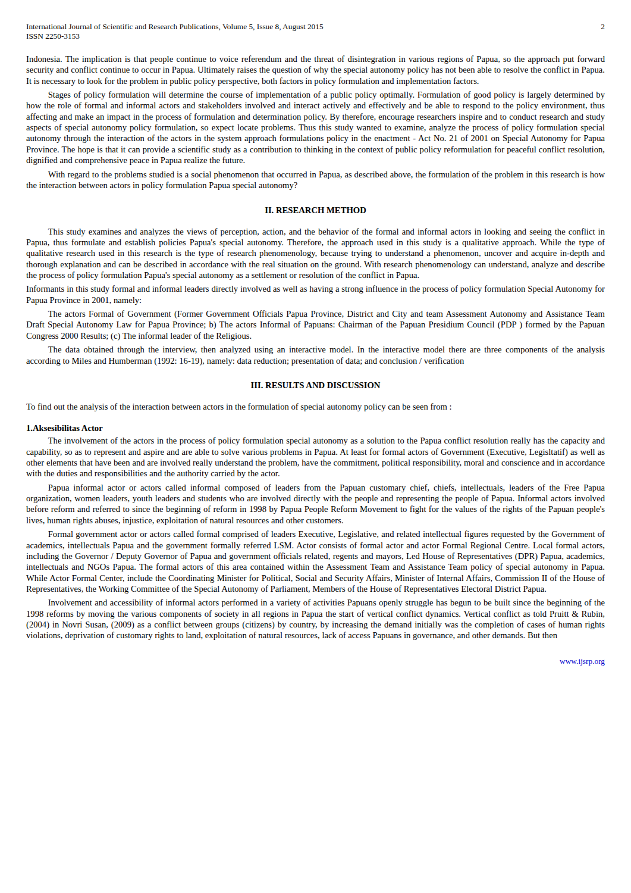International Journal of Scientific and Research Publications, Volume 5, Issue 8, August 2015
ISSN 2250-3153
2
Indonesia. The implication is that people continue to voice referendum and the threat of disintegration in various regions of Papua, so the approach put forward security and conflict continue to occur in Papua. Ultimately raises the question of why the special autonomy policy has not been able to resolve the conflict in Papua. It is necessary to look for the problem in public policy perspective, both factors in policy formulation and implementation factors.
Stages of policy formulation will determine the course of implementation of a public policy optimally. Formulation of good policy is largely determined by how the role of formal and informal actors and stakeholders involved and interact actively and effectively and be able to respond to the policy environment, thus affecting and make an impact in the process of formulation and determination policy. By therefore, encourage researchers inspire and to conduct research and study aspects of special autonomy policy formulation, so expect locate problems. Thus this study wanted to examine, analyze the process of policy formulation special autonomy through the interaction of the actors in the system approach formulations policy in the enactment - Act No. 21 of 2001 on Special Autonomy for Papua Province. The hope is that it can provide a scientific study as a contribution to thinking in the context of public policy reformulation for peaceful conflict resolution, dignified and comprehensive peace in Papua realize the future.
With regard to the problems studied is a social phenomenon that occurred in Papua, as described above, the formulation of the problem in this research is how the interaction between actors in policy formulation Papua special autonomy?
II. RESEARCH METHOD
This study examines and analyzes the views of perception, action, and the behavior of the formal and informal actors in looking and seeing the conflict in Papua, thus formulate and establish policies Papua's special autonomy. Therefore, the approach used in this study is a qualitative approach. While the type of qualitative research used in this research is the type of research phenomenology, because trying to understand a phenomenon, uncover and acquire in-depth and thorough explanation and can be described in accordance with the real situation on the ground. With research phenomenology can understand, analyze and describe the process of policy formulation Papua's special autonomy as a settlement or resolution of the conflict in Papua.
Informants in this study formal and informal leaders directly involved as well as having a strong influence in the process of policy formulation Special Autonomy for Papua Province in 2001, namely:
The actors Formal of Government (Former Government Officials Papua Province, District and City and team Assessment Autonomy and Assistance Team Draft Special Autonomy Law for Papua Province; b) The actors Informal of Papuans: Chairman of the Papuan Presidium Council (PDP ) formed by the Papuan Congress 2000 Results; (c) The informal leader of the Religious.
The data obtained through the interview, then analyzed using an interactive model. In the interactive model there are three components of the analysis according to Miles and Humberman (1992: 16-19), namely: data reduction; presentation of data; and conclusion / verification
III. RESULTS AND DISCUSSION
To find out the analysis of the interaction between actors in the formulation of special autonomy policy can be seen from :
1.Aksesibilitas Actor
The involvement of the actors in the process of policy formulation special autonomy as a solution to the Papua conflict resolution really has the capacity and capability, so as to represent and aspire and are able to solve various problems in Papua. At least for formal actors of Government (Executive, Legisltatif) as well as other elements that have been and are involved really understand the problem, have the commitment, political responsibility, moral and conscience and in accordance with the duties and responsibilities and the authority carried by the actor.
Papua informal actor or actors called informal composed of leaders from the Papuan customary chief, chiefs, intellectuals, leaders of the Free Papua organization, women leaders, youth leaders and students who are involved directly with the people and representing the people of Papua. Informal actors involved before reform and referred to since the beginning of reform in 1998 by Papua People Reform Movement to fight for the values of the rights of the Papuan people's lives, human rights abuses, injustice, exploitation of natural resources and other customers.
Formal government actor or actors called formal comprised of leaders Executive, Legislative, and related intellectual figures requested by the Government of academics, intellectuals Papua and the government formally referred LSM. Actor consists of formal actor and actor Formal Regional Centre. Local formal actors, including the Governor / Deputy Governor of Papua and government officials related, regents and mayors, Led House of Representatives (DPR) Papua, academics, intellectuals and NGOs Papua. The formal actors of this area contained within the Assessment Team and Assistance Team policy of special autonomy in Papua. While Actor Formal Center, include the Coordinating Minister for Political, Social and Security Affairs, Minister of Internal Affairs, Commission II of the House of Representatives, the Working Committee of the Special Autonomy of Parliament, Members of the House of Representatives Electoral District Papua.
Involvement and accessibility of informal actors performed in a variety of activities Papuans openly struggle has begun to be built since the beginning of the 1998 reforms by moving the various components of society in all regions in Papua the start of vertical conflict dynamics. Vertical conflict as told Pruitt & Rubin, (2004) in Novri Susan, (2009) as a conflict between groups (citizens) by country, by increasing the demand initially was the completion of cases of human rights violations, deprivation of customary rights to land, exploitation of natural resources, lack of access Papuans in governance, and other demands. But then
www.ijsrp.org